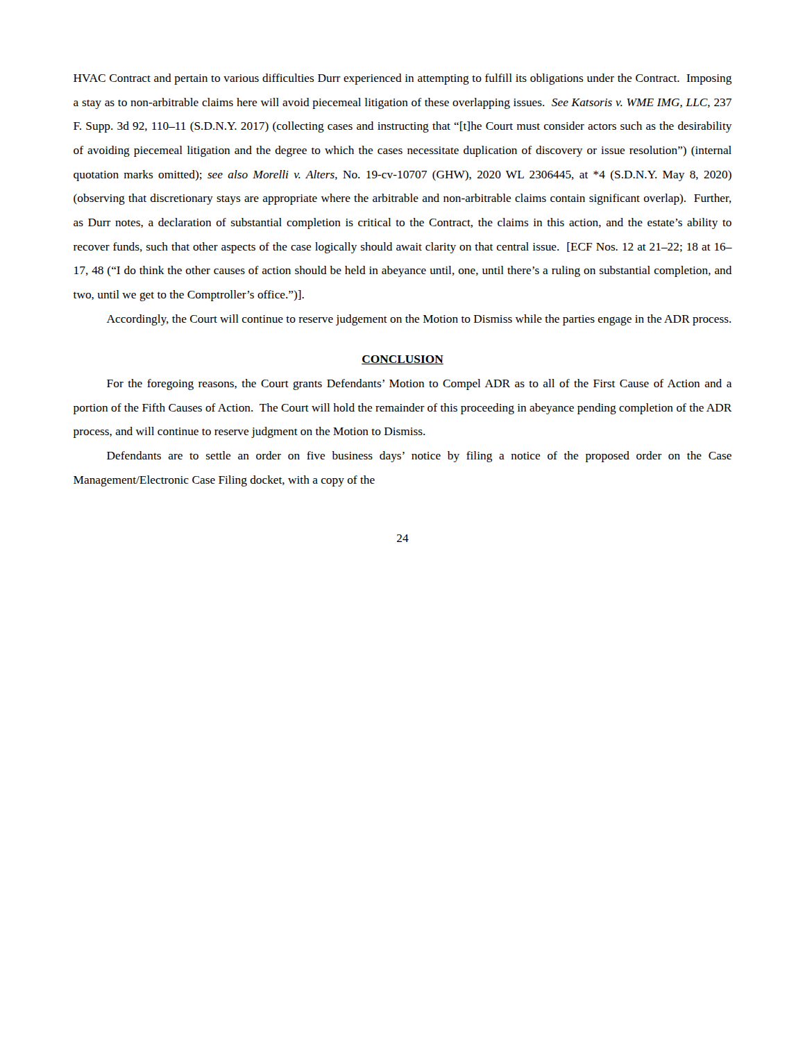HVAC Contract and pertain to various difficulties Durr experienced in attempting to fulfill its obligations under the Contract. Imposing a stay as to non-arbitrable claims here will avoid piecemeal litigation of these overlapping issues. See Katsoris v. WME IMG, LLC, 237 F. Supp. 3d 92, 110–11 (S.D.N.Y. 2017) (collecting cases and instructing that “[t]he Court must consider actors such as the desirability of avoiding piecemeal litigation and the degree to which the cases necessitate duplication of discovery or issue resolution”) (internal quotation marks omitted); see also Morelli v. Alters, No. 19-cv-10707 (GHW), 2020 WL 2306445, at *4 (S.D.N.Y. May 8, 2020) (observing that discretionary stays are appropriate where the arbitrable and non-arbitrable claims contain significant overlap). Further, as Durr notes, a declaration of substantial completion is critical to the Contract, the claims in this action, and the estate’s ability to recover funds, such that other aspects of the case logically should await clarity on that central issue. [ECF Nos. 12 at 21–22; 18 at 16–17, 48 (“I do think the other causes of action should be held in abeyance until, one, until there’s a ruling on substantial completion, and two, until we get to the Comptroller’s office.”)].
Accordingly, the Court will continue to reserve judgement on the Motion to Dismiss while the parties engage in the ADR process.
CONCLUSION
For the foregoing reasons, the Court grants Defendants’ Motion to Compel ADR as to all of the First Cause of Action and a portion of the Fifth Causes of Action. The Court will hold the remainder of this proceeding in abeyance pending completion of the ADR process, and will continue to reserve judgment on the Motion to Dismiss.
Defendants are to settle an order on five business days’ notice by filing a notice of the proposed order on the Case Management/Electronic Case Filing docket, with a copy of the
24